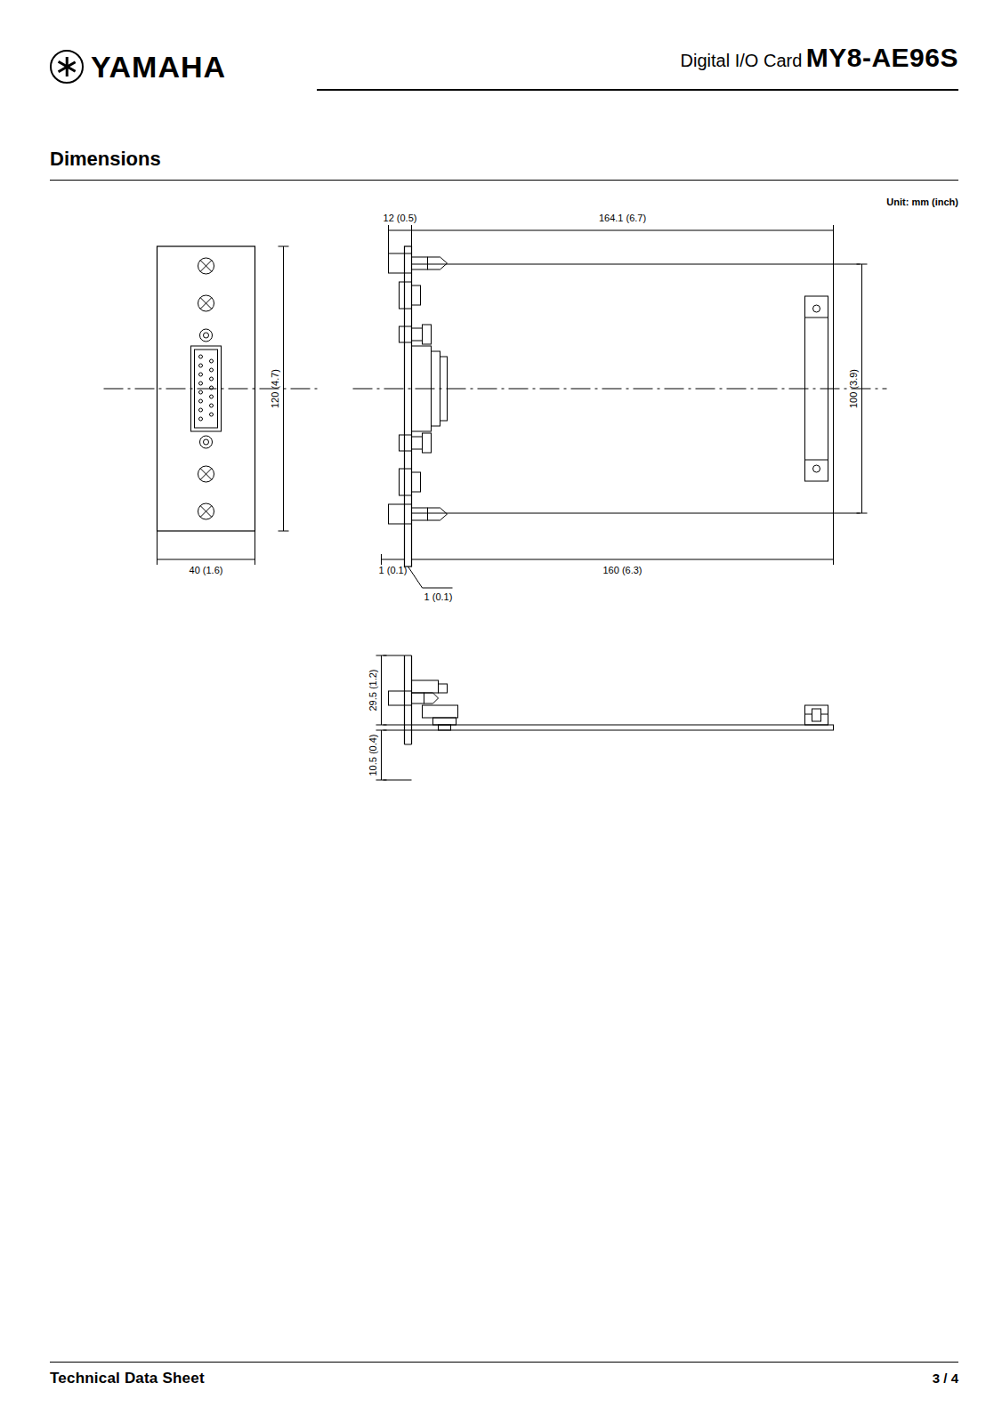YAMAHA
Digital I/O Card MY8-AE96S
Dimensions
Unit: mm (inch)
120 (4.7) 40 (1.6) 12 (0.5) 164.1 (6.7) 100 (3.9) 160 (6.3) 1 (0.1) 1 (0.1) 29.5 (1.2) 10.5 (0.4)
Technical Data Sheet 3 / 4